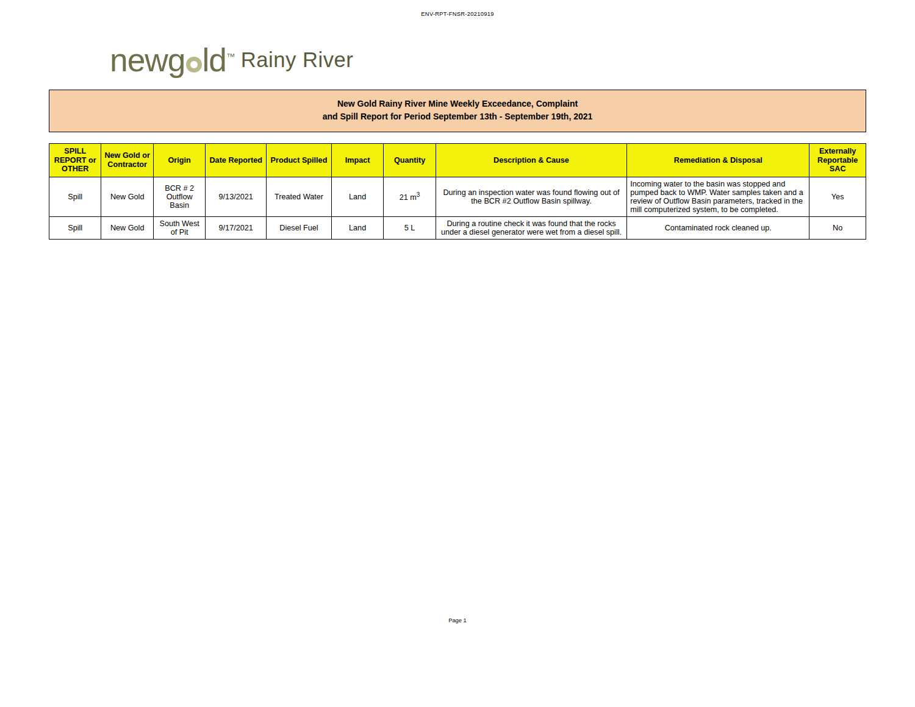ENV-RPT-FNSR-20210919
newg ld™Rainy River
New Gold Rainy River Mine Weekly Exceedance, Complaint
and Spill Report for Period September 13th - September 19th, 2021
| SPILL REPORT or OTHER | New Gold or Contractor | Origin | Date Reported | Product Spilled | Impact | Quantity | Description & Cause | Remediation & Disposal | Externally Reportable SAC |
| --- | --- | --- | --- | --- | --- | --- | --- | --- | --- |
| Spill | New Gold | BCR # 2 Outflow Basin | 9/13/2021 | Treated Water | Land | 21 m 3 | During an inspection water was found flowing out of the BCR #2 Outflow Basin spillway. | Incoming water to the basin was stopped and pumped back to WMP. Water samples taken and a review of Outflow Basin parameters, tracked in the mill computerized system, to be completed. | Yes |
| Spill | New Gold | South West of Pit | 9/17/2021 | Diesel Fuel | Land | 5 L | During a routine check it was found that the rocks under a diesel generator were wet from a diesel spill. | Contaminated rock cleaned up. | No |
Page 1